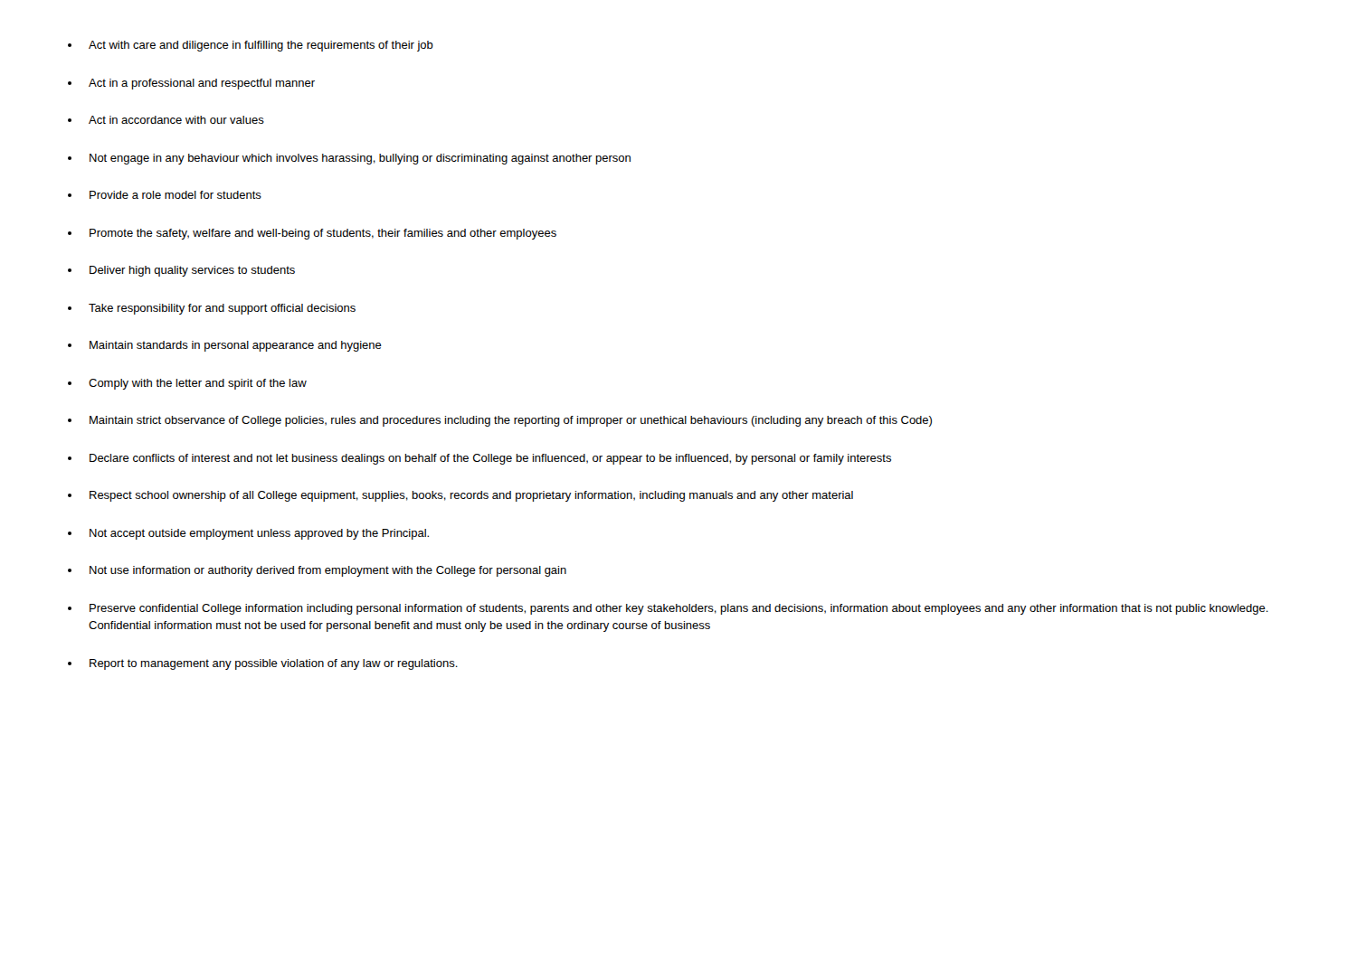Act with care and diligence in fulfilling the requirements of their job
Act in a professional and respectful manner
Act in accordance with our values
Not engage in any behaviour which involves harassing, bullying or discriminating against another person
Provide a role model for students
Promote the safety, welfare and well-being of students, their families and other employees
Deliver high quality services to students
Take responsibility for and support official decisions
Maintain standards in personal appearance and hygiene
Comply with the letter and spirit of the law
Maintain strict observance of College policies, rules and procedures including the reporting of improper or unethical behaviours (including any breach of this Code)
Declare conflicts of interest and not let business dealings on behalf of the College be influenced, or appear to be influenced, by personal or family interests
Respect school ownership of all College equipment, supplies, books, records and proprietary information, including manuals and any other material
Not accept outside employment unless approved by the Principal.
Not use information or authority derived from employment with the College for personal gain
Preserve confidential College information including personal information of students, parents and other key stakeholders, plans and decisions, information about employees and any other information that is not public knowledge. Confidential information must not be used for personal benefit and must only be used in the ordinary course of business
Report to management any possible violation of any law or regulations.